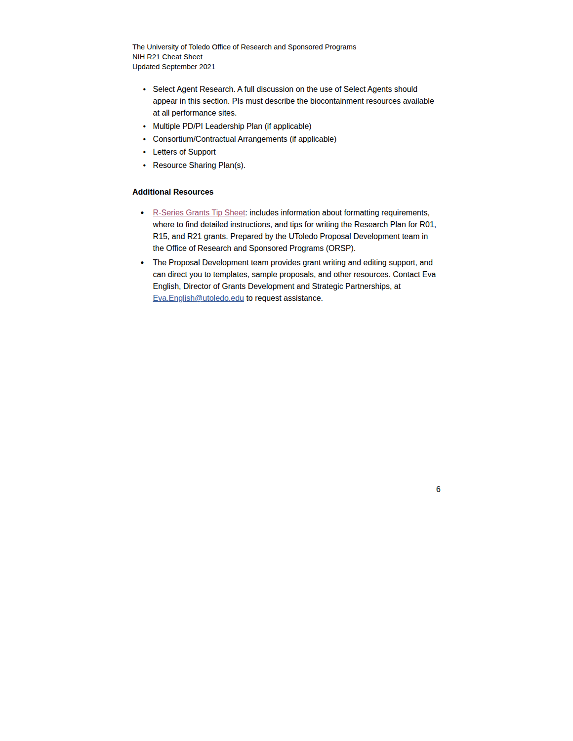The University of Toledo Office of Research and Sponsored Programs
NIH R21 Cheat Sheet
Updated September 2021
Select Agent Research. A full discussion on the use of Select Agents should appear in this section. PIs must describe the biocontainment resources available at all performance sites.
Multiple PD/PI Leadership Plan (if applicable)
Consortium/Contractual Arrangements (if applicable)
Letters of Support
Resource Sharing Plan(s).
Additional Resources
R-Series Grants Tip Sheet: includes information about formatting requirements, where to find detailed instructions, and tips for writing the Research Plan for R01, R15, and R21 grants. Prepared by the UToledo Proposal Development team in the Office of Research and Sponsored Programs (ORSP).
The Proposal Development team provides grant writing and editing support, and can direct you to templates, sample proposals, and other resources. Contact Eva English, Director of Grants Development and Strategic Partnerships, at Eva.English@utoledo.edu to request assistance.
6